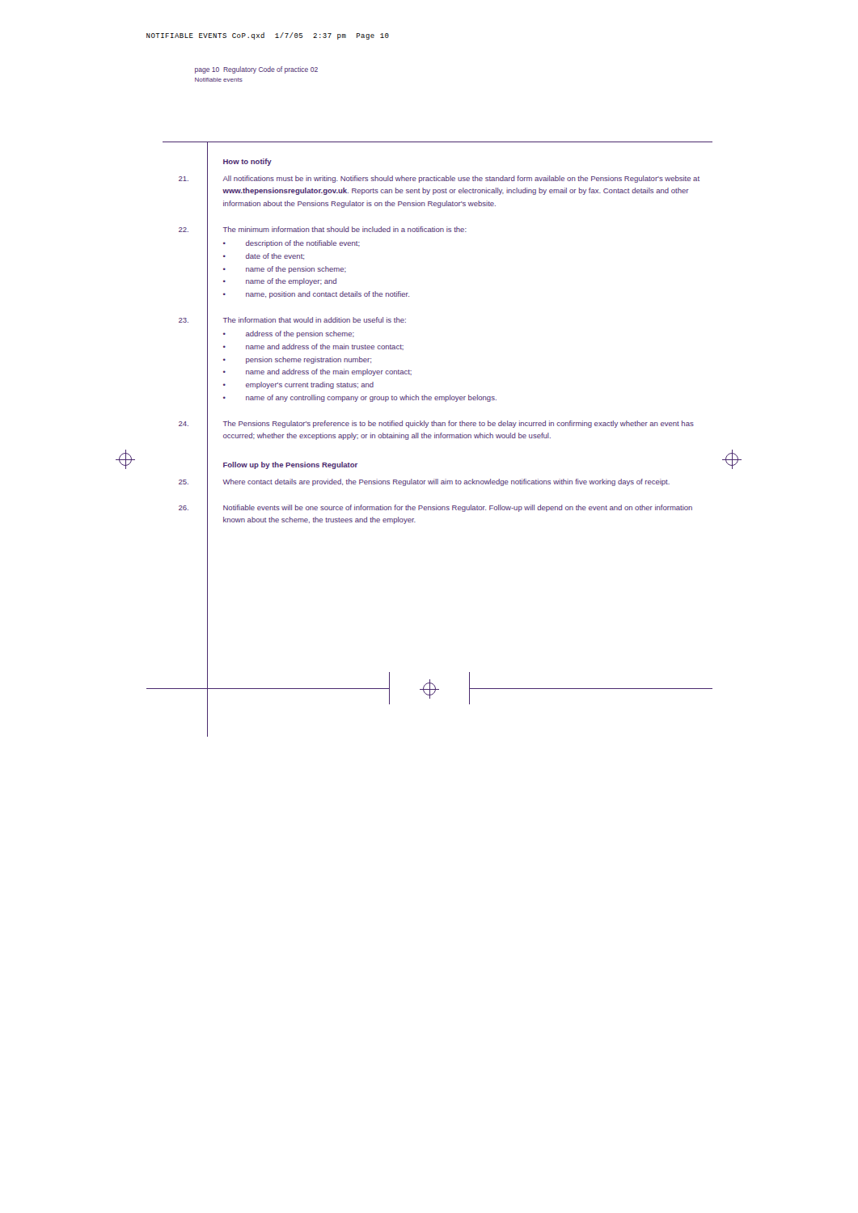NOTIFIABLE EVENTS CoP.qxd 1/7/05 2:37 pm Page 10
page 10 Regulatory Code of practice 02 Notifiable events
How to notify
21. All notifications must be in writing. Notifiers should where practicable use the standard form available on the Pensions Regulator's website at www.thepensionsregulator.gov.uk. Reports can be sent by post or electronically, including by email or by fax. Contact details and other information about the Pensions Regulator is on the Pension Regulator's website.
22. The minimum information that should be included in a notification is the:
description of the notifiable event;
date of the event;
name of the pension scheme;
name of the employer; and
name, position and contact details of the notifier.
23. The information that would in addition be useful is the:
address of the pension scheme;
name and address of the main trustee contact;
pension scheme registration number;
name and address of the main employer contact;
employer's current trading status; and
name of any controlling company or group to which the employer belongs.
24. The Pensions Regulator's preference is to be notified quickly than for there to be delay incurred in confirming exactly whether an event has occurred; whether the exceptions apply; or in obtaining all the information which would be useful.
Follow up by the Pensions Regulator
25. Where contact details are provided, the Pensions Regulator will aim to acknowledge notifications within five working days of receipt.
26. Notifiable events will be one source of information for the Pensions Regulator. Follow-up will depend on the event and on other information known about the scheme, the trustees and the employer.